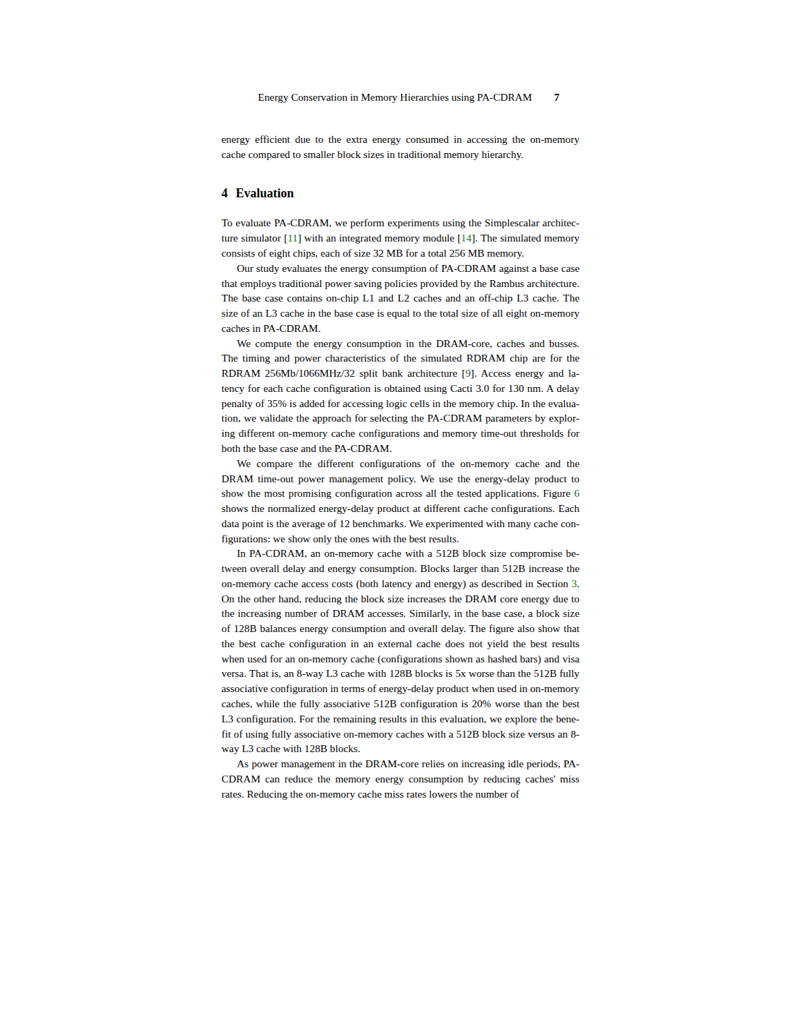Energy Conservation in Memory Hierarchies using PA-CDRAM 7
energy efficient due to the extra energy consumed in accessing the on-memory cache compared to smaller block sizes in traditional memory hierarchy.
4 Evaluation
To evaluate PA-CDRAM, we perform experiments using the Simplescalar architecture simulator [11] with an integrated memory module [14]. The simulated memory consists of eight chips, each of size 32 MB for a total 256 MB memory.
Our study evaluates the energy consumption of PA-CDRAM against a base case that employs traditional power saving policies provided by the Rambus architecture. The base case contains on-chip L1 and L2 caches and an off-chip L3 cache. The size of an L3 cache in the base case is equal to the total size of all eight on-memory caches in PA-CDRAM.
We compute the energy consumption in the DRAM-core, caches and busses. The timing and power characteristics of the simulated RDRAM chip are for the RDRAM 256Mb/1066MHz/32 split bank architecture [9]. Access energy and latency for each cache configuration is obtained using Cacti 3.0 for 130 nm. A delay penalty of 35% is added for accessing logic cells in the memory chip. In the evaluation, we validate the approach for selecting the PA-CDRAM parameters by exploring different on-memory cache configurations and memory time-out thresholds for both the base case and the PA-CDRAM.
We compare the different configurations of the on-memory cache and the DRAM time-out power management policy. We use the energy-delay product to show the most promising configuration across all the tested applications. Figure 6 shows the normalized energy-delay product at different cache configurations. Each data point is the average of 12 benchmarks. We experimented with many cache configurations: we show only the ones with the best results.
In PA-CDRAM, an on-memory cache with a 512B block size compromise between overall delay and energy consumption. Blocks larger than 512B increase the on-memory cache access costs (both latency and energy) as described in Section 3. On the other hand, reducing the block size increases the DRAM core energy due to the increasing number of DRAM accesses. Similarly, in the base case, a block size of 128B balances energy consumption and overall delay. The figure also show that the best cache configuration in an external cache does not yield the best results when used for an on-memory cache (configurations shown as hashed bars) and visa versa. That is, an 8-way L3 cache with 128B blocks is 5x worse than the 512B fully associative configuration in terms of energy-delay product when used in on-memory caches, while the fully associative 512B configuration is 20% worse than the best L3 configuration. For the remaining results in this evaluation, we explore the benefit of using fully associative on-memory caches with a 512B block size versus an 8-way L3 cache with 128B blocks.
As power management in the DRAM-core relies on increasing idle periods, PA-CDRAM can reduce the memory energy consumption by reducing caches' miss rates. Reducing the on-memory cache miss rates lowers the number of